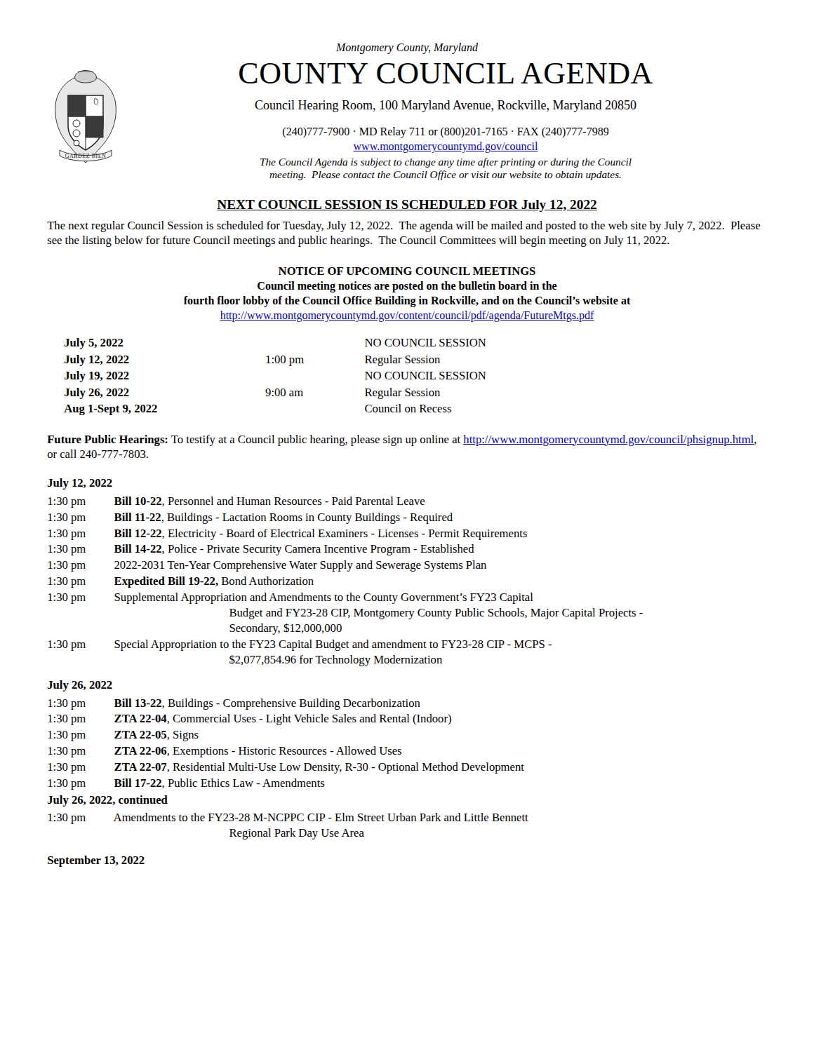Montgomery County, Maryland
GARDEZ BIEN
COUNTY COUNCIL AGENDA
Council Hearing Room, 100 Maryland Avenue, Rockville, Maryland 20850
(240)777-7900 · MD Relay 711 or (800)201-7165 · FAX (240)777-7989
www.montgomerycountymd.gov/council
The Council Agenda is subject to change any time after printing or during the Council
meeting. Please contact the Council Office or visit our website to obtain updates.
NEXT COUNCIL SESSION IS SCHEDULED FOR July 12, 2022
The next regular Council Session is scheduled for Tuesday, July 12, 2022. The agenda will be mailed and posted to the web site by July 7, 2022. Please see the listing below for future Council meetings and public hearings. The Council Committees will begin meeting on July 11, 2022.
NOTICE OF UPCOMING COUNCIL MEETINGS
Council meeting notices are posted on the bulletin board in the
fourth floor lobby of the Council Office Building in Rockville, and on the Council’s website at
http://www.montgomerycountymd.gov/content/council/pdf/agenda/FutureMtgs.pdf
| July 5, 2022 | | NO COUNCIL SESSION |
| July 12, 2022 | 1:00 pm | Regular Session |
| July 19, 2022 | | NO COUNCIL SESSION |
| July 26, 2022 | 9:00 am | Regular Session |
| Aug 1-Sept 9, 2022 | | Council on Recess |
Future Public Hearings: To testify at a Council public hearing, please sign up online at http://www.montgomerycountymd.gov/council/phsignup.html, or call 240-777-7803.
July 12, 2022
1:30 pm Bill 10-22, Personnel and Human Resources - Paid Parental Leave
1:30 pm Bill 11-22, Buildings - Lactation Rooms in County Buildings - Required
1:30 pm Bill 12-22, Electricity - Board of Electrical Examiners - Licenses - Permit Requirements
1:30 pm Bill 14-22, Police - Private Security Camera Incentive Program - Established
1:30 pm 2022-2031 Ten-Year Comprehensive Water Supply and Sewerage Systems Plan
1:30 pm Expedited Bill 19-22, Bond Authorization
1:30 pm Supplemental Appropriation and Amendments to the County Government’s FY23 Capital Budget and FY23-28 CIP, Montgomery County Public Schools, Major Capital Projects - Secondary, $12,000,000
1:30 pm Special Appropriation to the FY23 Capital Budget and amendment to FY23-28 CIP - MCPS - $2,077,854.96 for Technology Modernization
July 26, 2022
1:30 pm Bill 13-22, Buildings - Comprehensive Building Decarbonization
1:30 pm ZTA 22-04, Commercial Uses - Light Vehicle Sales and Rental (Indoor)
1:30 pm ZTA 22-05, Signs
1:30 pm ZTA 22-06, Exemptions - Historic Resources - Allowed Uses
1:30 pm ZTA 22-07, Residential Multi-Use Low Density, R-30 - Optional Method Development
1:30 pm Bill 17-22, Public Ethics Law - Amendments
July 26, 2022, continued
1:30 pm Amendments to the FY23-28 M-NCPPC CIP - Elm Street Urban Park and Little Bennett Regional Park Day Use Area
September 13, 2022